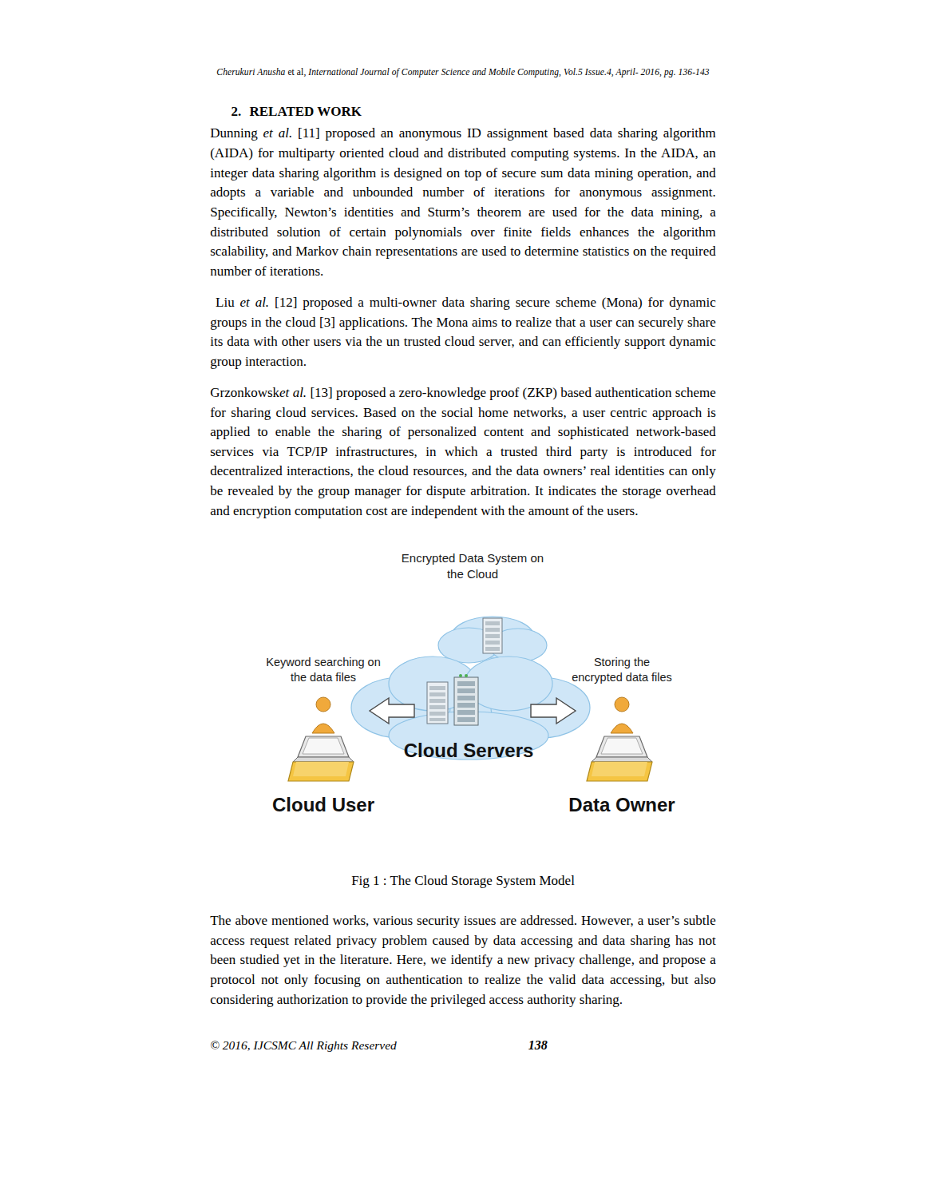Cherukuri Anusha et al, International Journal of Computer Science and Mobile Computing, Vol.5 Issue.4, April- 2016, pg. 136-143
2. RELATED WORK
Dunning et al. [11] proposed an anonymous ID assignment based data sharing algorithm (AIDA) for multiparty oriented cloud and distributed computing systems. In the AIDA, an integer data sharing algorithm is designed on top of secure sum data mining operation, and adopts a variable and unbounded number of iterations for anonymous assignment. Specifically, Newton’s identities and Sturm’s theorem are used for the data mining, a distributed solution of certain polynomials over finite fields enhances the algorithm scalability, and Markov chain representations are used to determine statistics on the required number of iterations.
Liu et al. [12] proposed a multi-owner data sharing secure scheme (Mona) for dynamic groups in the cloud [3] applications. The Mona aims to realize that a user can securely share its data with other users via the un trusted cloud server, and can efficiently support dynamic group interaction.
Grzonkowsket al. [13] proposed a zero-knowledge proof (ZKP) based authentication scheme for sharing cloud services. Based on the social home networks, a user centric approach is applied to enable the sharing of personalized content and sophisticated network-based services via TCP/IP infrastructures, in which a trusted third party is introduced for decentralized interactions, the cloud resources, and the data owners’ real identities can only be revealed by the group manager for dispute arbitration. It indicates the storage overhead and encryption computation cost are independent with the amount of the users.
Encrypted Data System on the Cloud Keyword searching on the data files Storing the encrypted data files Cloud Servers Cloud User Data Owner
Fig 1 : The Cloud Storage System Model
The above mentioned works, various security issues are addressed. However, a user’s subtle access request related privacy problem caused by data accessing and data sharing has not been studied yet in the literature. Here, we identify a new privacy challenge, and propose a protocol not only focusing on authentication to realize the valid data accessing, but also considering authorization to provide the privileged access authority sharing.
© 2016, IJCSMC All Rights Reserved
138